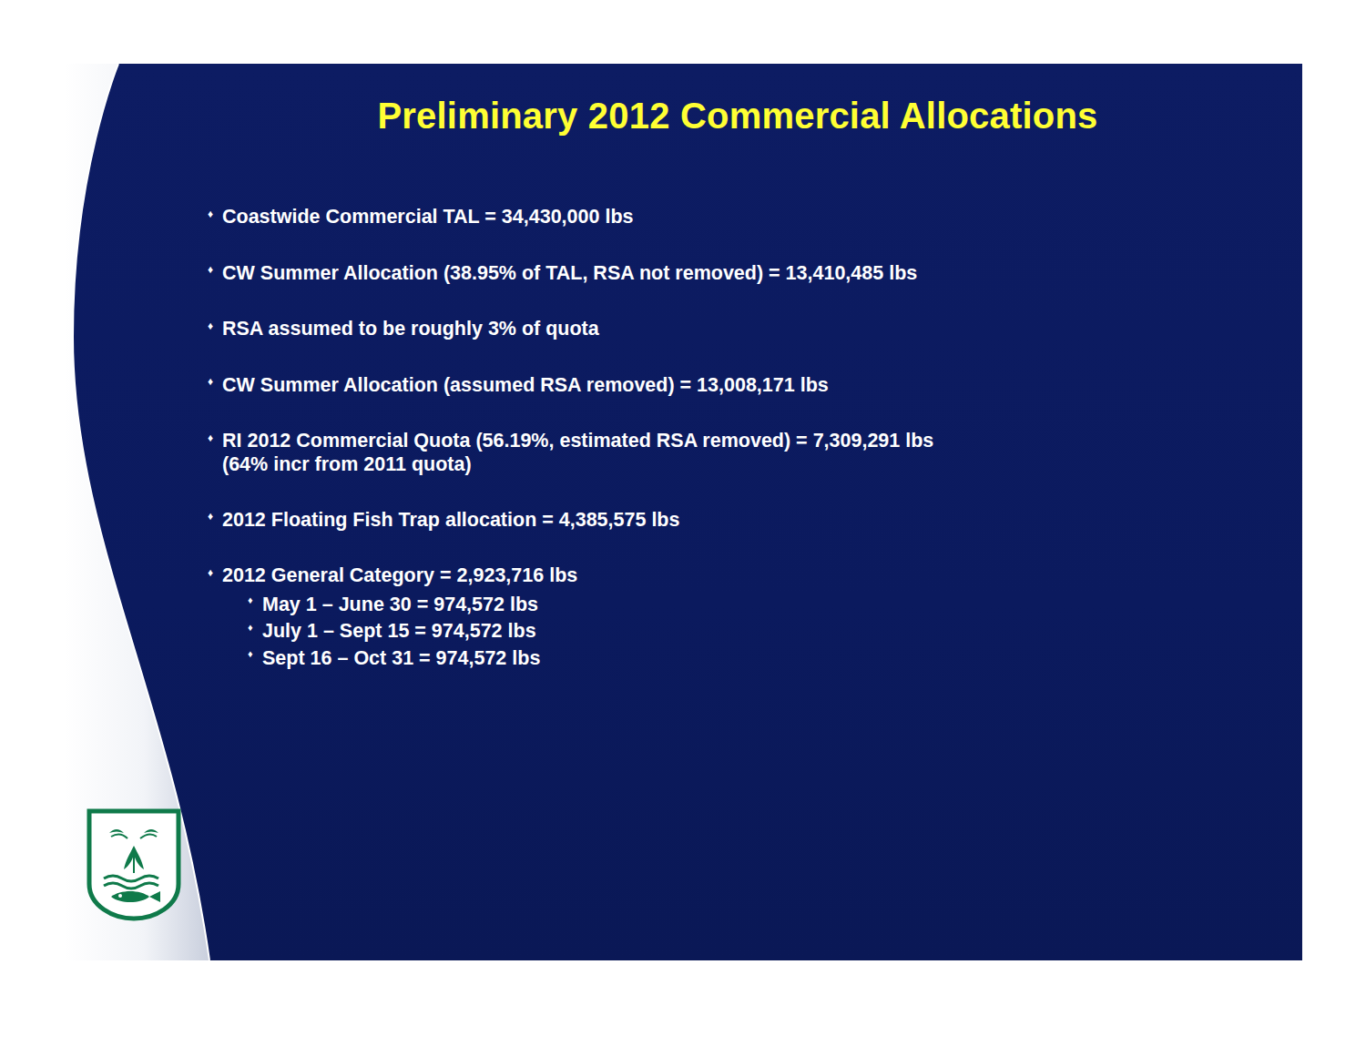Preliminary 2012 Commercial Allocations
Coastwide Commercial TAL = 34,430,000 lbs
CW Summer Allocation (38.95% of TAL, RSA not removed) = 13,410,485 lbs
RSA assumed to be roughly 3% of quota
CW Summer Allocation (assumed RSA removed) = 13,008,171 lbs
RI 2012 Commercial Quota (56.19%, estimated RSA removed) = 7,309,291 lbs
(64% incr from 2011 quota)
2012 Floating Fish Trap allocation = 4,385,575 lbs
2012 General Category = 2,923,716 lbs
May 1 – June 30 = 974,572 lbs
July 1 – Sept 15 = 974,572 lbs
Sept 16 – Oct 31 = 974,572 lbs